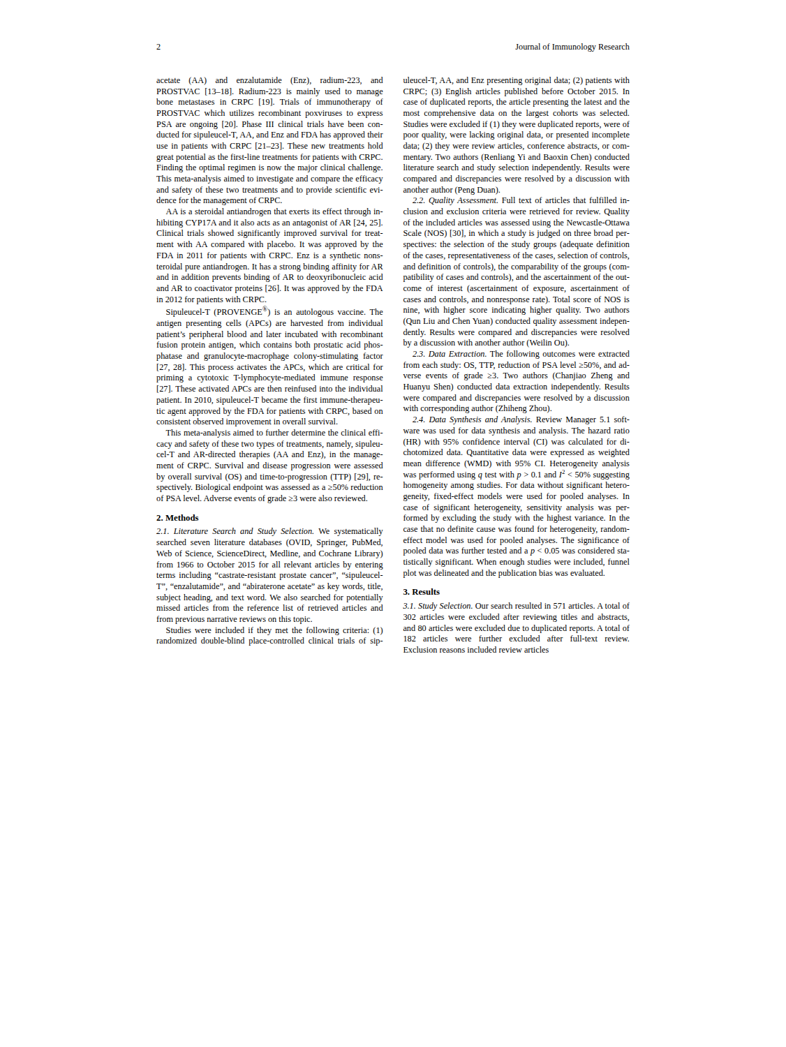2 Journal of Immunology Research
acetate (AA) and enzalutamide (Enz), radium-223, and PROSTVAC [13–18]. Radium-223 is mainly used to manage bone metastases in CRPC [19]. Trials of immunotherapy of PROSTVAC which utilizes recombinant poxviruses to express PSA are ongoing [20]. Phase III clinical trials have been conducted for sipuleucel-T, AA, and Enz and FDA has approved their use in patients with CRPC [21–23]. These new treatments hold great potential as the first-line treatments for patients with CRPC. Finding the optimal regimen is now the major clinical challenge. This meta-analysis aimed to investigate and compare the efficacy and safety of these two treatments and to provide scientific evidence for the management of CRPC.
AA is a steroidal antiandrogen that exerts its effect through inhibiting CYP17A and it also acts as an antagonist of AR [24, 25]. Clinical trials showed significantly improved survival for treatment with AA compared with placebo. It was approved by the FDA in 2011 for patients with CRPC. Enz is a synthetic nonsteroidal pure antiandrogen. It has a strong binding affinity for AR and in addition prevents binding of AR to deoxyribonucleic acid and AR to coactivator proteins [26]. It was approved by the FDA in 2012 for patients with CRPC.
Sipuleucel-T (PROVENGE®) is an autologous vaccine. The antigen presenting cells (APCs) are harvested from individual patient’s peripheral blood and later incubated with recombinant fusion protein antigen, which contains both prostatic acid phosphatase and granulocyte-macrophage colony-stimulating factor [27, 28]. This process activates the APCs, which are critical for priming a cytotoxic T-lymphocyte-mediated immune response [27]. These activated APCs are then reinfused into the individual patient. In 2010, sipuleucel-T became the first immune-therapeutic agent approved by the FDA for patients with CRPC, based on consistent observed improvement in overall survival.
This meta-analysis aimed to further determine the clinical efficacy and safety of these two types of treatments, namely, sipuleucel-T and AR-directed therapies (AA and Enz), in the management of CRPC. Survival and disease progression were assessed by overall survival (OS) and time-to-progression (TTP) [29], respectively. Biological endpoint was assessed as a ≥50% reduction of PSA level. Adverse events of grade ≥3 were also reviewed.
2. Methods
2.1. Literature Search and Study Selection. We systematically searched seven literature databases (OVID, Springer, PubMed, Web of Science, ScienceDirect, Medline, and Cochrane Library) from 1966 to October 2015 for all relevant articles by entering terms including “castrate-resistant prostate cancer”, “sipuleucel-T”, “enzalutamide”, and “abiraterone acetate” as key words, title, subject heading, and text word. We also searched for potentially missed articles from the reference list of retrieved articles and from previous narrative reviews on this topic.
Studies were included if they met the following criteria: (1) randomized double-blind place-controlled clinical trials of sipuleucel-T, AA, and Enz presenting original data; (2) patients with CRPC; (3) English articles published before October 2015. In case of duplicated reports, the article presenting the latest and the most comprehensive data on the largest cohorts was selected. Studies were excluded if (1) they were duplicated reports, were of poor quality, were lacking original data, or presented incomplete data; (2) they were review articles, conference abstracts, or commentary. Two authors (Renliang Yi and Baoxin Chen) conducted literature search and study selection independently. Results were compared and discrepancies were resolved by a discussion with another author (Peng Duan).
2.2. Quality Assessment. Full text of articles that fulfilled inclusion and exclusion criteria were retrieved for review. Quality of the included articles was assessed using the Newcastle-Ottawa Scale (NOS) [30], in which a study is judged on three broad perspectives: the selection of the study groups (adequate definition of the cases, representativeness of the cases, selection of controls, and definition of controls), the comparability of the groups (compatibility of cases and controls), and the ascertainment of the outcome of interest (ascertainment of exposure, ascertainment of cases and controls, and nonresponse rate). Total score of NOS is nine, with higher score indicating higher quality. Two authors (Qun Liu and Chen Yuan) conducted quality assessment independently. Results were compared and discrepancies were resolved by a discussion with another author (Weilin Ou).
2.3. Data Extraction. The following outcomes were extracted from each study: OS, TTP, reduction of PSA level ≥50%, and adverse events of grade ≥3. Two authors (Chanjiao Zheng and Huanyu Shen) conducted data extraction independently. Results were compared and discrepancies were resolved by a discussion with corresponding author (Zhiheng Zhou).
2.4. Data Synthesis and Analysis. Review Manager 5.1 software was used for data synthesis and analysis. The hazard ratio (HR) with 95% confidence interval (CI) was calculated for dichotomized data. Quantitative data were expressed as weighted mean difference (WMD) with 95% CI. Heterogeneity analysis was performed using q test with p > 0.1 and I2 < 50% suggesting homogeneity among studies. For data without significant heterogeneity, fixed-effect models were used for pooled analyses. In case of significant heterogeneity, sensitivity analysis was performed by excluding the study with the highest variance. In the case that no definite cause was found for heterogeneity, random-effect model was used for pooled analyses. The significance of pooled data was further tested and a p < 0.05 was considered statistically significant. When enough studies were included, funnel plot was delineated and the publication bias was evaluated.
3. Results
3.1. Study Selection. Our search resulted in 571 articles. A total of 302 articles were excluded after reviewing titles and abstracts, and 80 articles were excluded due to duplicated reports. A total of 182 articles were further excluded after full-text review. Exclusion reasons included review articles